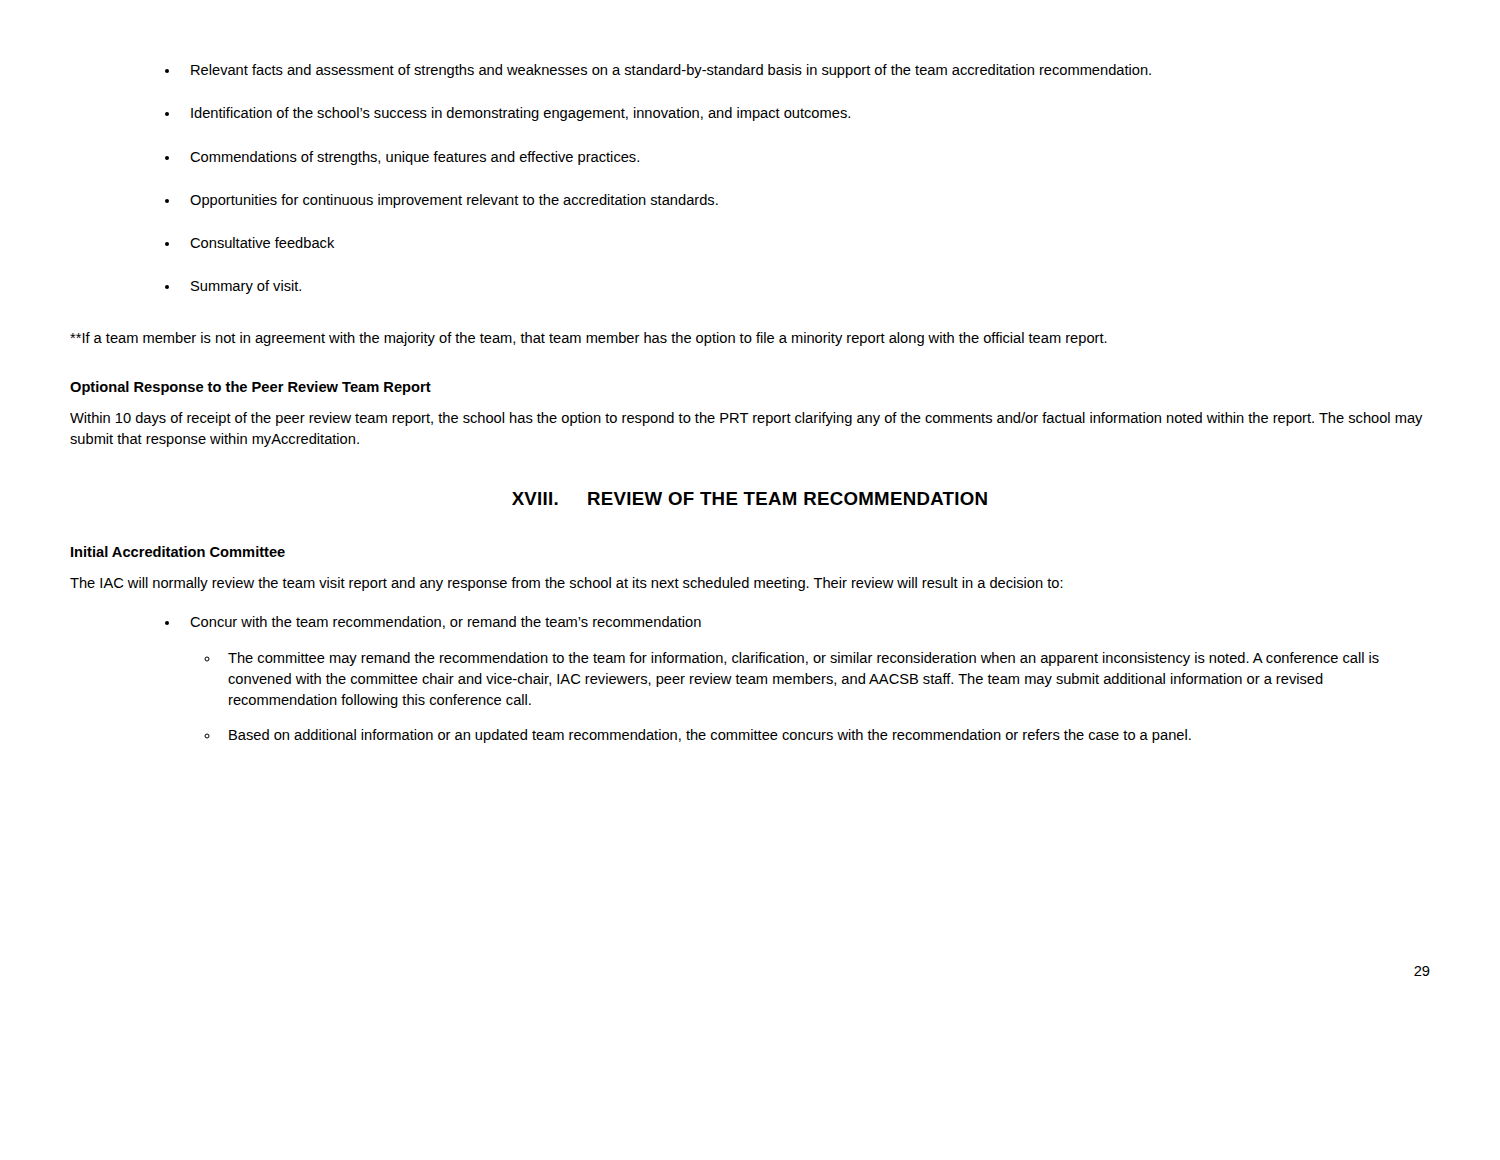Relevant facts and assessment of strengths and weaknesses on a standard-by-standard basis in support of the team accreditation recommendation.
Identification of the school’s success in demonstrating engagement, innovation, and impact outcomes.
Commendations of strengths, unique features and effective practices.
Opportunities for continuous improvement relevant to the accreditation standards.
Consultative feedback
Summary of visit.
**If a team member is not in agreement with the majority of the team, that team member has the option to file a minority report along with the official team report.
Optional Response to the Peer Review Team Report
Within 10 days of receipt of the peer review team report, the school has the option to respond to the PRT report clarifying any of the comments and/or factual information noted within the report. The school may submit that response within myAccreditation.
XVIII. REVIEW OF THE TEAM RECOMMENDATION
Initial Accreditation Committee
The IAC will normally review the team visit report and any response from the school at its next scheduled meeting. Their review will result in a decision to:
Concur with the team recommendation, or remand the team’s recommendation
The committee may remand the recommendation to the team for information, clarification, or similar reconsideration when an apparent inconsistency is noted. A conference call is convened with the committee chair and vice-chair, IAC reviewers, peer review team members, and AACSB staff. The team may submit additional information or a revised recommendation following this conference call.
Based on additional information or an updated team recommendation, the committee concurs with the recommendation or refers the case to a panel.
29